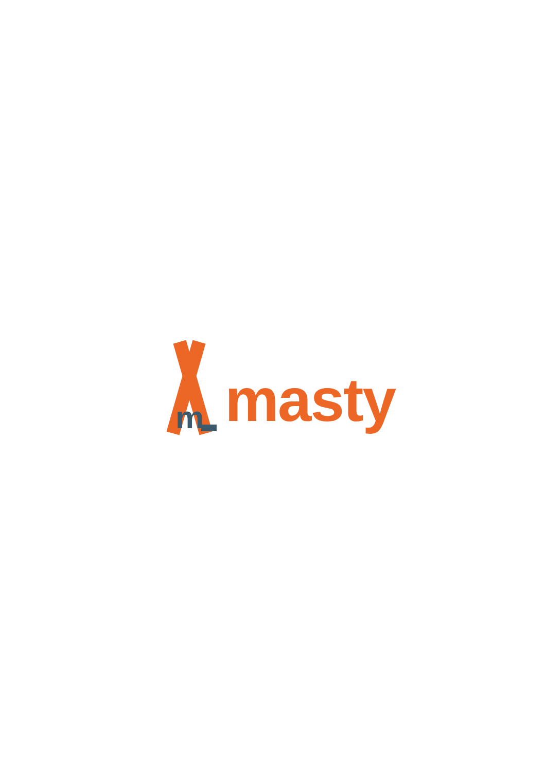m
masty